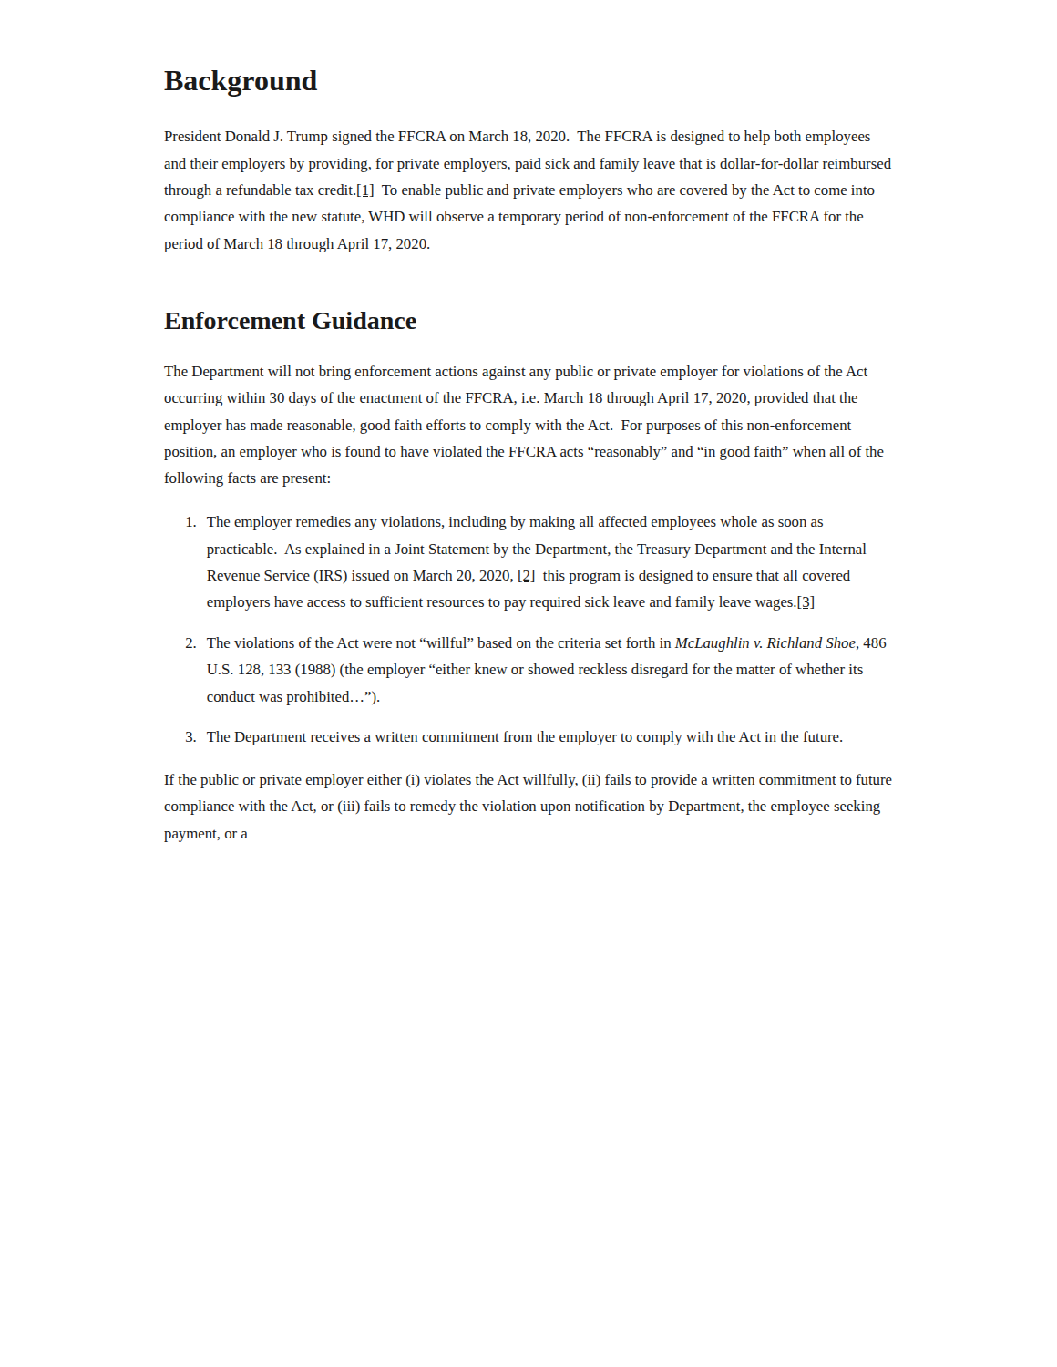Background
President Donald J. Trump signed the FFCRA on March 18, 2020. The FFCRA is designed to help both employees and their employers by providing, for private employers, paid sick and family leave that is dollar-for-dollar reimbursed through a refundable tax credit.[1] To enable public and private employers who are covered by the Act to come into compliance with the new statute, WHD will observe a temporary period of non-enforcement of the FFCRA for the period of March 18 through April 17, 2020.
Enforcement Guidance
The Department will not bring enforcement actions against any public or private employer for violations of the Act occurring within 30 days of the enactment of the FFCRA, i.e. March 18 through April 17, 2020, provided that the employer has made reasonable, good faith efforts to comply with the Act. For purposes of this non-enforcement position, an employer who is found to have violated the FFCRA acts “reasonably” and “in good faith” when all of the following facts are present:
The employer remedies any violations, including by making all affected employees whole as soon as practicable. As explained in a Joint Statement by the Department, the Treasury Department and the Internal Revenue Service (IRS) issued on March 20, 2020, [2] this program is designed to ensure that all covered employers have access to sufficient resources to pay required sick leave and family leave wages.[3]
The violations of the Act were not “willful” based on the criteria set forth in McLaughlin v. Richland Shoe, 486 U.S. 128, 133 (1988) (the employer “either knew or showed reckless disregard for the matter of whether its conduct was prohibited…”).
The Department receives a written commitment from the employer to comply with the Act in the future.
If the public or private employer either (i) violates the Act willfully, (ii) fails to provide a written commitment to future compliance with the Act, or (iii) fails to remedy the violation upon notification by Department, the employee seeking payment, or a